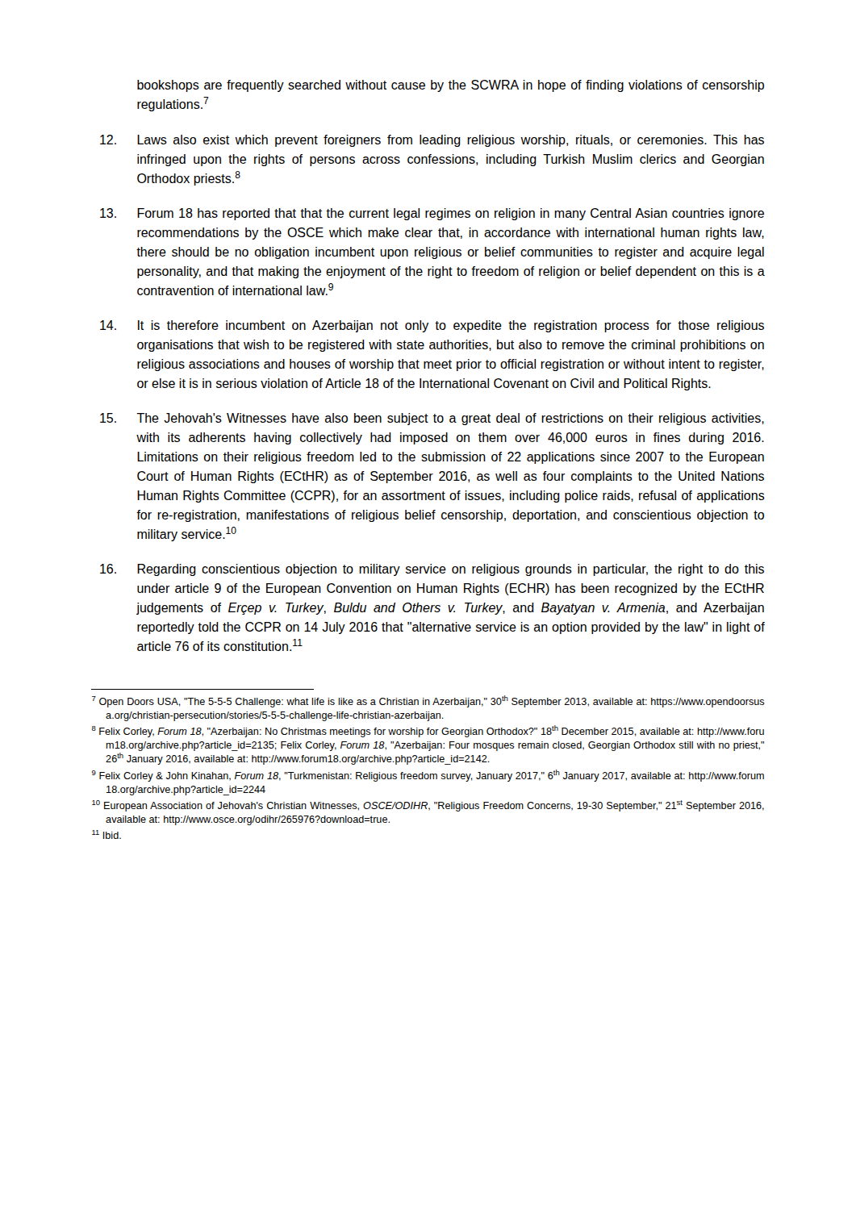bookshops are frequently searched without cause by the SCWRA in hope of finding violations of censorship regulations.7
12. Laws also exist which prevent foreigners from leading religious worship, rituals, or ceremonies. This has infringed upon the rights of persons across confessions, including Turkish Muslim clerics and Georgian Orthodox priests.8
13. Forum 18 has reported that that the current legal regimes on religion in many Central Asian countries ignore recommendations by the OSCE which make clear that, in accordance with international human rights law, there should be no obligation incumbent upon religious or belief communities to register and acquire legal personality, and that making the enjoyment of the right to freedom of religion or belief dependent on this is a contravention of international law.9
14. It is therefore incumbent on Azerbaijan not only to expedite the registration process for those religious organisations that wish to be registered with state authorities, but also to remove the criminal prohibitions on religious associations and houses of worship that meet prior to official registration or without intent to register, or else it is in serious violation of Article 18 of the International Covenant on Civil and Political Rights.
15. The Jehovah's Witnesses have also been subject to a great deal of restrictions on their religious activities, with its adherents having collectively had imposed on them over 46,000 euros in fines during 2016. Limitations on their religious freedom led to the submission of 22 applications since 2007 to the European Court of Human Rights (ECtHR) as of September 2016, as well as four complaints to the United Nations Human Rights Committee (CCPR), for an assortment of issues, including police raids, refusal of applications for re-registration, manifestations of religious belief censorship, deportation, and conscientious objection to military service.10
16. Regarding conscientious objection to military service on religious grounds in particular, the right to do this under article 9 of the European Convention on Human Rights (ECHR) has been recognized by the ECtHR judgements of Erçep v. Turkey, Buldu and Others v. Turkey, and Bayatyan v. Armenia, and Azerbaijan reportedly told the CCPR on 14 July 2016 that "alternative service is an option provided by the law" in light of article 76 of its constitution.11
7 Open Doors USA, "The 5-5-5 Challenge: what life is like as a Christian in Azerbaijan," 30th September 2013, available at: https://www.opendoorsusa.org/christian-persecution/stories/5-5-5-challenge-life-christian-azerbaijan.
8 Felix Corley, Forum 18, "Azerbaijan: No Christmas meetings for worship for Georgian Orthodox?" 18th December 2015, available at: http://www.forum18.org/archive.php?article_id=2135; Felix Corley, Forum 18, "Azerbaijan: Four mosques remain closed, Georgian Orthodox still with no priest," 26th January 2016, available at: http://www.forum18.org/archive.php?article_id=2142.
9 Felix Corley & John Kinahan, Forum 18, "Turkmenistan: Religious freedom survey, January 2017," 6th January 2017, available at: http://www.forum18.org/archive.php?article_id=2244
10 European Association of Jehovah's Christian Witnesses, OSCE/ODIHR, "Religious Freedom Concerns, 19-30 September," 21st September 2016, available at: http://www.osce.org/odihr/265976?download=true.
11 Ibid.